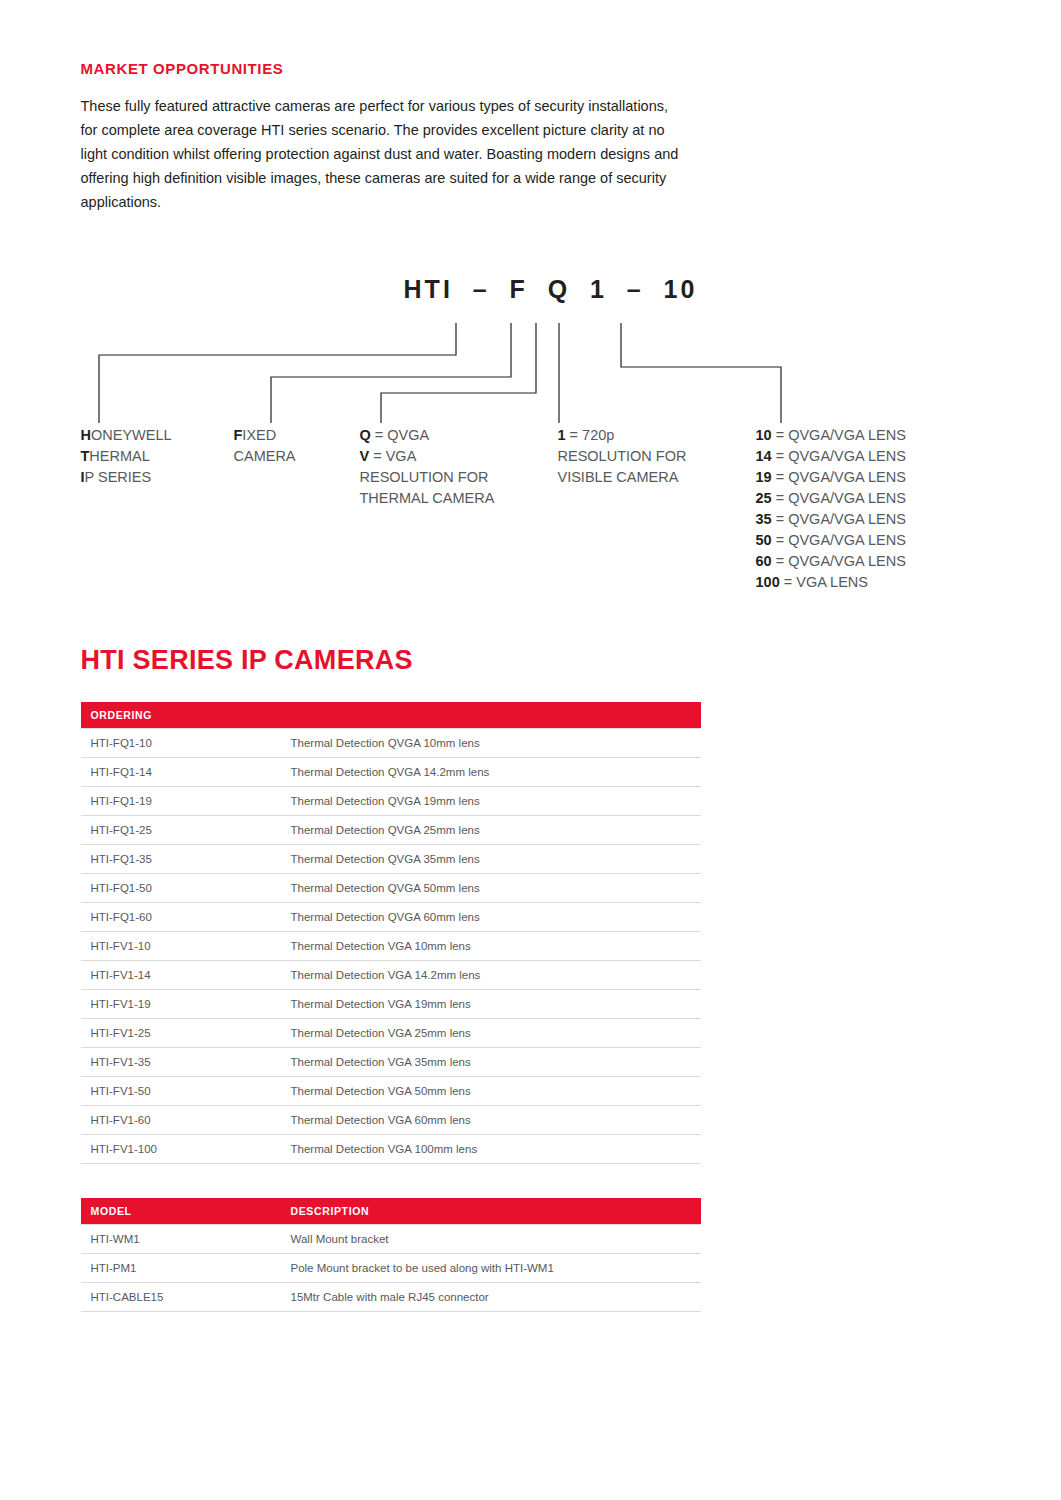Market Opportunities
These fully featured attractive cameras are perfect for various types of security installations, for complete area coverage HTI series scenario. The provides excellent picture clarity at no light condition whilst offering protection against dust and water. Boasting modern designs and offering high definition visible images, these cameras are suited for a wide range of security applications.
HTI – F Q 1 – 10
HONEYWELL
THERMAL
IP SERIES
FIXED
CAMERA
Q = QVGA
V = VGA
RESOLUTION FOR
THERMAL CAMERA
1 = 720p
RESOLUTION FOR
VISIBLE CAMERA
10 = QVGA/VGA LENS
14 = QVGA/VGA LENS
19 = QVGA/VGA LENS
25 = QVGA/VGA LENS
35 = QVGA/VGA LENS
50 = QVGA/VGA LENS
60 = QVGA/VGA LENS
100 = VGA LENS
HTI SERIES IP CAMERAS
| Ordering |
| --- |
| HTI-FQ1-10 | Thermal Detection QVGA 10mm lens |
| HTI-FQ1-14 | Thermal Detection QVGA 14.2mm lens |
| HTI-FQ1-19 | Thermal Detection QVGA 19mm lens |
| HTI-FQ1-25 | Thermal Detection QVGA 25mm lens |
| HTI-FQ1-35 | Thermal Detection QVGA 35mm lens |
| HTI-FQ1-50 | Thermal Detection QVGA 50mm lens |
| HTI-FQ1-60 | Thermal Detection QVGA 60mm lens |
| HTI-FV1-10 | Thermal Detection VGA 10mm lens |
| HTI-FV1-14 | Thermal Detection VGA 14.2mm lens |
| HTI-FV1-19 | Thermal Detection VGA 19mm lens |
| HTI-FV1-25 | Thermal Detection VGA 25mm lens |
| HTI-FV1-35 | Thermal Detection VGA 35mm lens |
| HTI-FV1-50 | Thermal Detection VGA 50mm lens |
| HTI-FV1-60 | Thermal Detection VGA 60mm lens |
| HTI-FV1-100 | Thermal Detection VGA 100mm lens |
| Model | Description |
| --- | --- |
| HTI-WM1 | Wall Mount bracket |
| HTI-PM1 | Pole Mount bracket to be used along with HTI-WM1 |
| HTI-CABLE15 | 15Mtr Cable with male RJ45 connector |